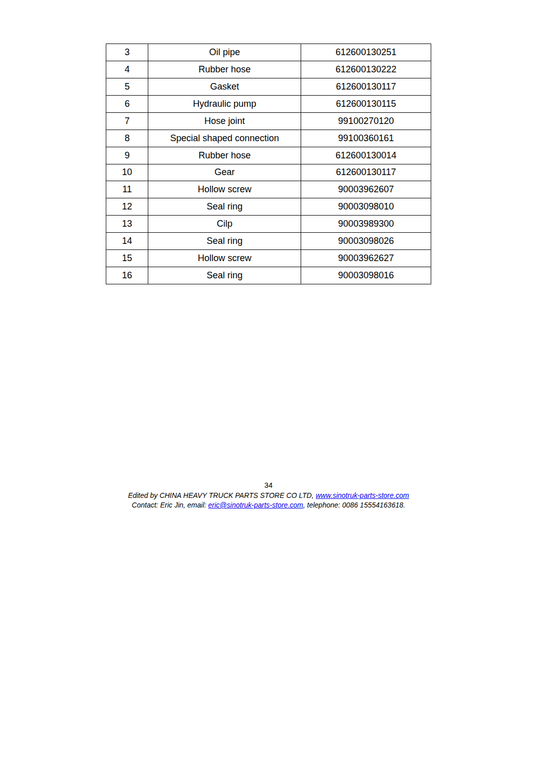| 3 | Oil pipe | 612600130251 |
| 4 | Rubber hose | 612600130222 |
| 5 | Gasket | 612600130117 |
| 6 | Hydraulic pump | 612600130115 |
| 7 | Hose joint | 99100270120 |
| 8 | Special shaped connection | 99100360161 |
| 9 | Rubber hose | 612600130014 |
| 10 | Gear | 612600130117 |
| 11 | Hollow screw | 90003962607 |
| 12 | Seal ring | 90003098010 |
| 13 | Cilp | 90003989300 |
| 14 | Seal ring | 90003098026 |
| 15 | Hollow screw | 90003962627 |
| 16 | Seal ring | 90003098016 |
34
Edited by CHINA HEAVY TRUCK PARTS STORE CO LTD, www.sinotruk-parts-store.com
Contact: Eric Jin, email: eric@sinotruk-parts-store.com, telephone: 0086 15554163618.